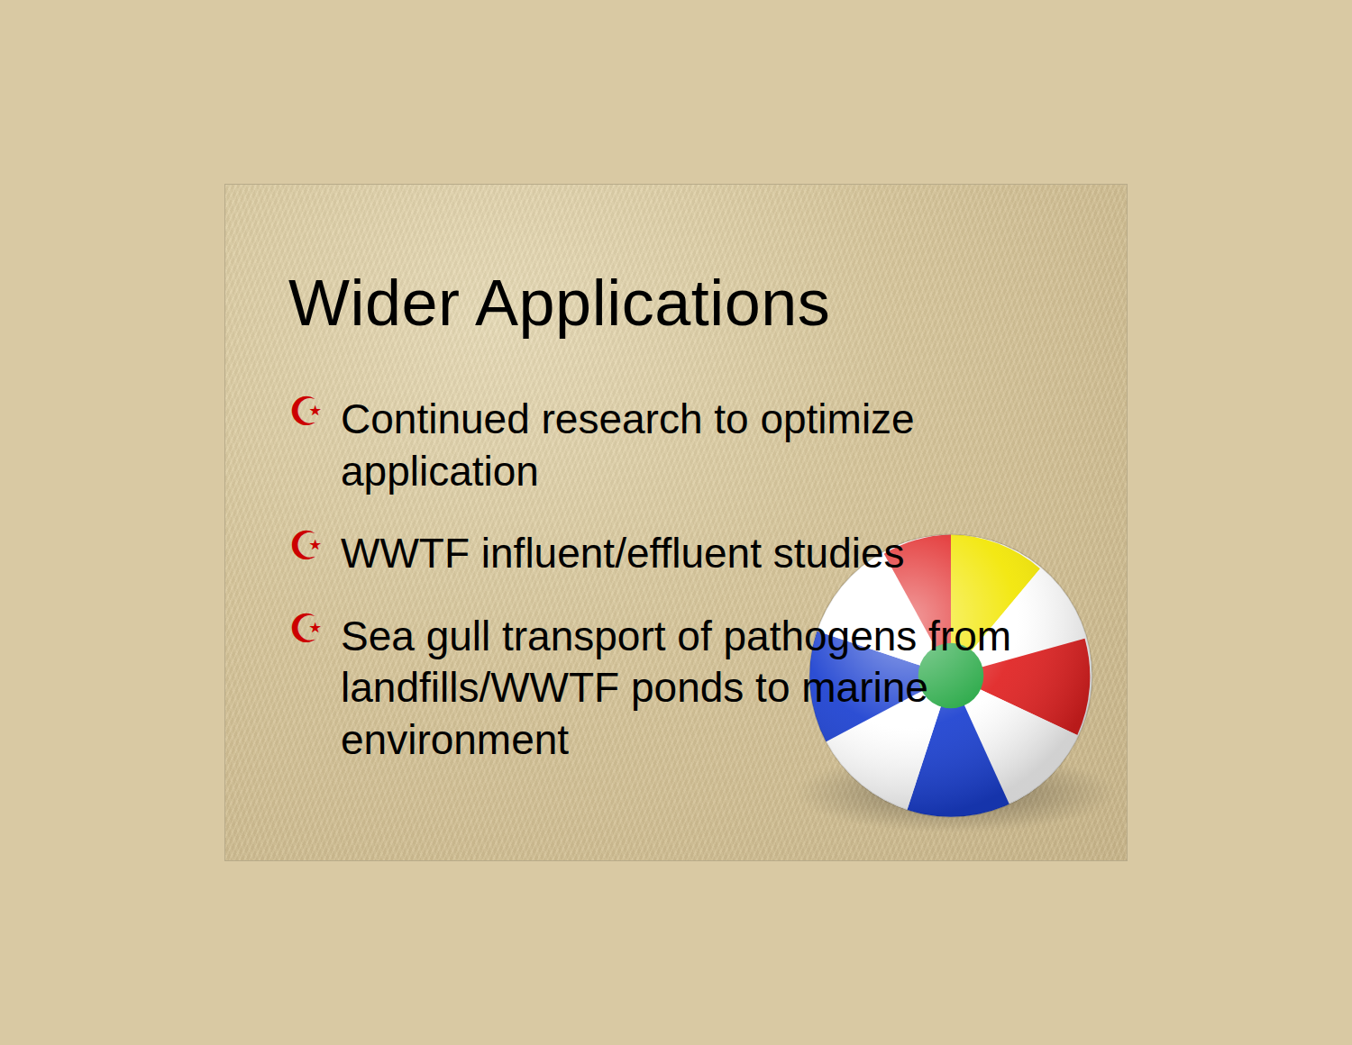Wider Applications
Continued research to optimize application
WWTF influent/effluent studies
Sea gull transport of pathogens from landfills/WWTF ponds to marine environment